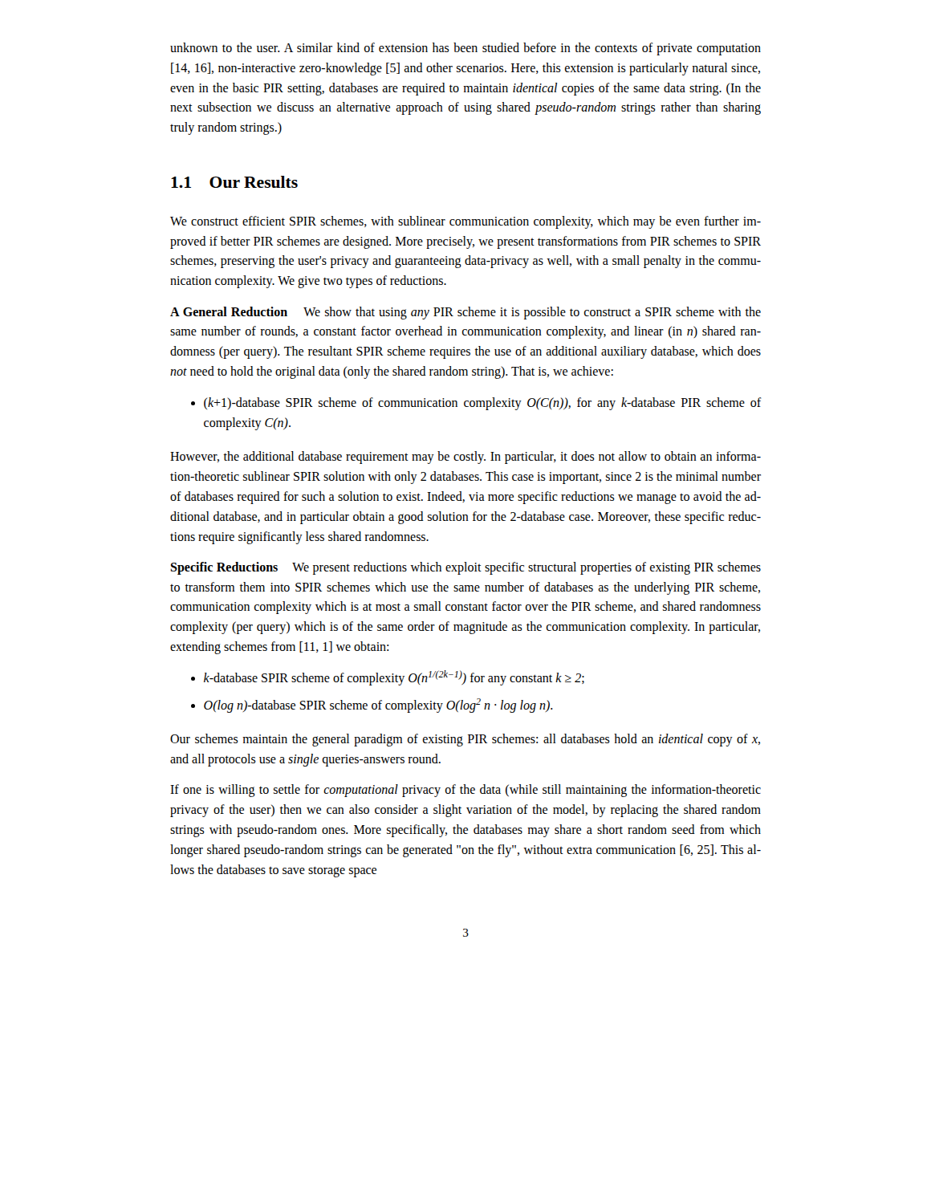unknown to the user. A similar kind of extension has been studied before in the contexts of private computation [14, 16], non-interactive zero-knowledge [5] and other scenarios. Here, this extension is particularly natural since, even in the basic PIR setting, databases are required to maintain identical copies of the same data string. (In the next subsection we discuss an alternative approach of using shared pseudo-random strings rather than sharing truly random strings.)
1.1 Our Results
We construct efficient SPIR schemes, with sublinear communication complexity, which may be even further improved if better PIR schemes are designed. More precisely, we present transformations from PIR schemes to SPIR schemes, preserving the user's privacy and guaranteeing data-privacy as well, with a small penalty in the communication complexity. We give two types of reductions.
A General Reduction We show that using any PIR scheme it is possible to construct a SPIR scheme with the same number of rounds, a constant factor overhead in communication complexity, and linear (in n) shared randomness (per query). The resultant SPIR scheme requires the use of an additional auxiliary database, which does not need to hold the original data (only the shared random string). That is, we achieve:
(k+1)-database SPIR scheme of communication complexity O(C(n)), for any k-database PIR scheme of complexity C(n).
However, the additional database requirement may be costly. In particular, it does not allow to obtain an information-theoretic sublinear SPIR solution with only 2 databases. This case is important, since 2 is the minimal number of databases required for such a solution to exist. Indeed, via more specific reductions we manage to avoid the additional database, and in particular obtain a good solution for the 2-database case. Moreover, these specific reductions require significantly less shared randomness.
Specific Reductions We present reductions which exploit specific structural properties of existing PIR schemes to transform them into SPIR schemes which use the same number of databases as the underlying PIR scheme, communication complexity which is at most a small constant factor over the PIR scheme, and shared randomness complexity (per query) which is of the same order of magnitude as the communication complexity. In particular, extending schemes from [11, 1] we obtain:
k-database SPIR scheme of complexity O(n1/(2k−1)) for any constant k ≥ 2;
O(log n)-database SPIR scheme of complexity O(log2 n · log log n).
Our schemes maintain the general paradigm of existing PIR schemes: all databases hold an identical copy of x, and all protocols use a single queries-answers round.
If one is willing to settle for computational privacy of the data (while still maintaining the information-theoretic privacy of the user) then we can also consider a slight variation of the model, by replacing the shared random strings with pseudo-random ones. More specifically, the databases may share a short random seed from which longer shared pseudo-random strings can be generated "on the fly", without extra communication [6, 25]. This allows the databases to save storage space
3